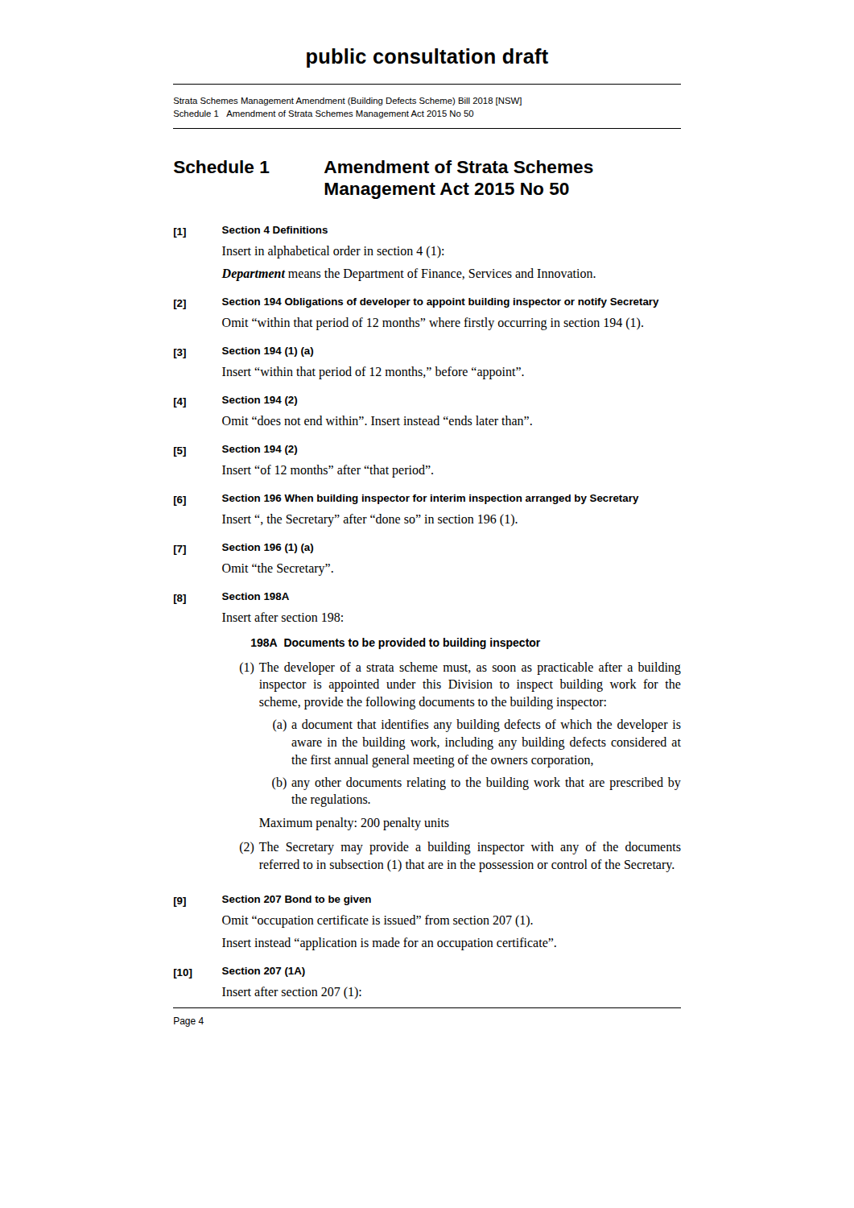public consultation draft
Strata Schemes Management Amendment (Building Defects Scheme) Bill 2018 [NSW] Schedule 1 Amendment of Strata Schemes Management Act 2015 No 50
Schedule 1 Amendment of Strata Schemes Management Act 2015 No 50
[1]
Section 4 Definitions
Insert in alphabetical order in section 4 (1):
Department means the Department of Finance, Services and Innovation.
[2]
Section 194 Obligations of developer to appoint building inspector or notify Secretary
Omit “within that period of 12 months” where firstly occurring in section 194 (1).
[3]
Section 194 (1) (a)
Insert “within that period of 12 months,” before “appoint”.
[4]
Section 194 (2)
Omit “does not end within”. Insert instead “ends later than”.
[5]
Section 194 (2)
Insert “of 12 months” after “that period”.
[6]
Section 196 When building inspector for interim inspection arranged by Secretary
Insert “, the Secretary” after “done so” in section 196 (1).
[7]
Section 196 (1) (a)
Omit “the Secretary”.
[8]
Section 198A
Insert after section 198:
198A Documents to be provided to building inspector
(1)
The developer of a strata scheme must, as soon as practicable after a building inspector is appointed under this Division to inspect building work for the scheme, provide the following documents to the building inspector:
(a)
a document that identifies any building defects of which the developer is aware in the building work, including any building defects considered at the first annual general meeting of the owners corporation,
(b)
any other documents relating to the building work that are prescribed by the regulations.
Maximum penalty: 200 penalty units
(2)
The Secretary may provide a building inspector with any of the documents referred to in subsection (1) that are in the possession or control of the Secretary.
[9]
Section 207 Bond to be given
Omit “occupation certificate is issued” from section 207 (1).
Insert instead “application is made for an occupation certificate”.
[10]
Section 207 (1A)
Insert after section 207 (1):
Page 4